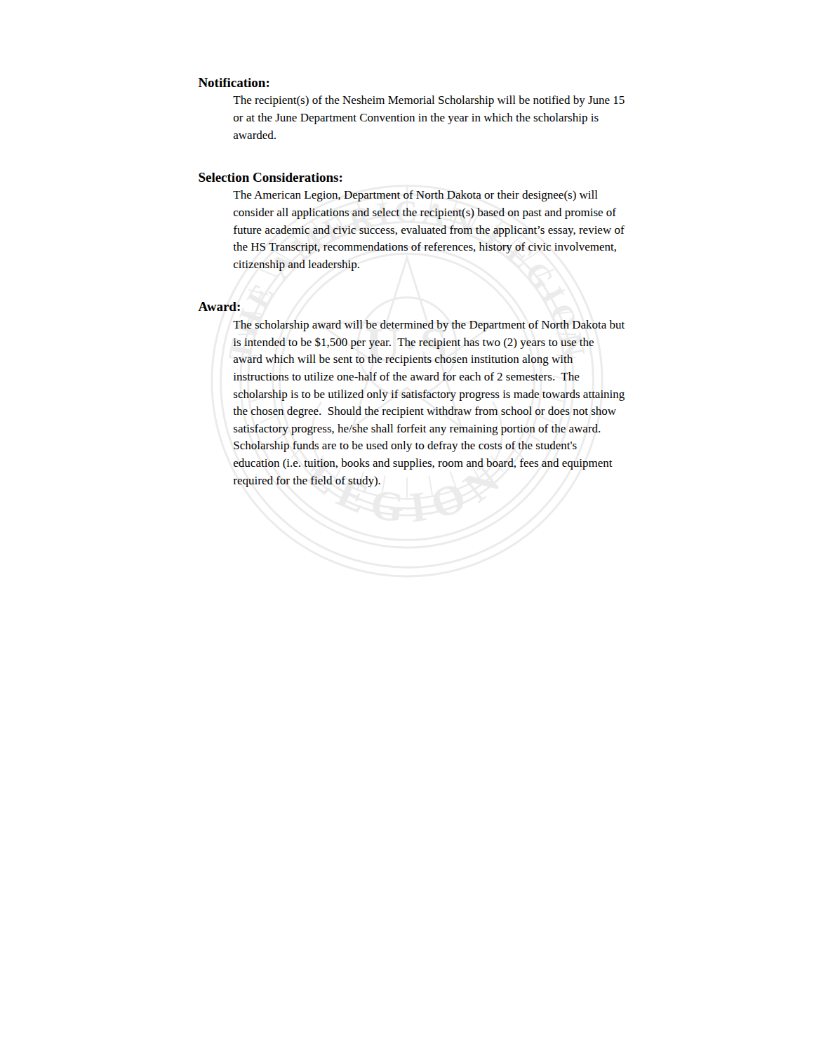THE AMERICAN LEGION LEGION U·S
Notification:
The recipient(s) of the Nesheim Memorial Scholarship will be notified by June 15 or at the June Department Convention in the year in which the scholarship is awarded.
Selection Considerations:
The American Legion, Department of North Dakota or their designee(s) will consider all applications and select the recipient(s) based on past and promise of future academic and civic success, evaluated from the applicant’s essay, review of the HS Transcript, recommendations of references, history of civic involvement, citizenship and leadership.
Award:
The scholarship award will be determined by the Department of North Dakota but is intended to be $1,500 per year. The recipient has two (2) years to use the award which will be sent to the recipients chosen institution along with instructions to utilize one-half of the award for each of 2 semesters. The scholarship is to be utilized only if satisfactory progress is made towards attaining the chosen degree. Should the recipient withdraw from school or does not show satisfactory progress, he/she shall forfeit any remaining portion of the award. Scholarship funds are to be used only to defray the costs of the student's education (i.e. tuition, books and supplies, room and board, fees and equipment required for the field of study).